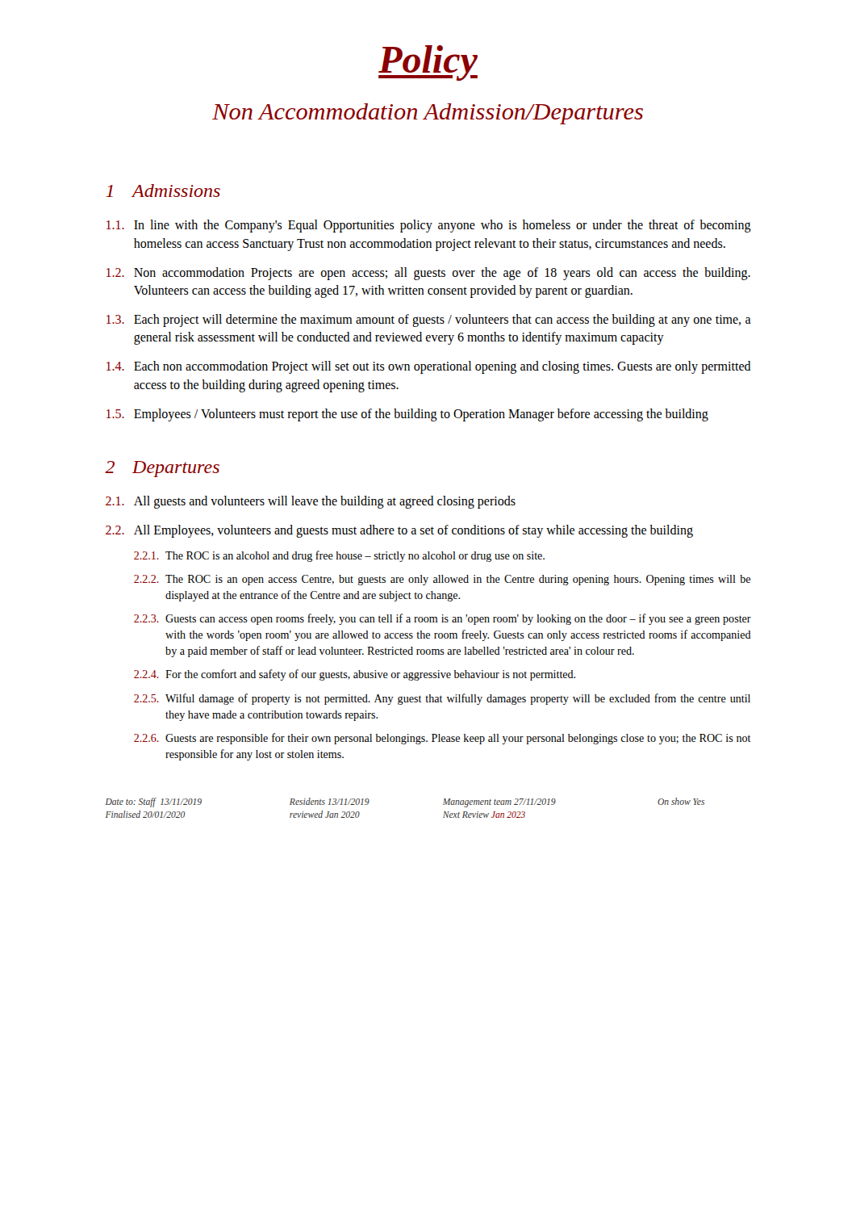Policy
Non Accommodation Admission/Departures
1 Admissions
1.1. In line with the Company's Equal Opportunities policy anyone who is homeless or under the threat of becoming homeless can access Sanctuary Trust non accommodation project relevant to their status, circumstances and needs.
1.2. Non accommodation Projects are open access; all guests over the age of 18 years old can access the building. Volunteers can access the building aged 17, with written consent provided by parent or guardian.
1.3. Each project will determine the maximum amount of guests / volunteers that can access the building at any one time, a general risk assessment will be conducted and reviewed every 6 months to identify maximum capacity
1.4. Each non accommodation Project will set out its own operational opening and closing times. Guests are only permitted access to the building during agreed opening times.
1.5. Employees / Volunteers must report the use of the building to Operation Manager before accessing the building
2 Departures
2.1. All guests and volunteers will leave the building at agreed closing periods
2.2. All Employees, volunteers and guests must adhere to a set of conditions of stay while accessing the building
2.2.1. The ROC is an alcohol and drug free house – strictly no alcohol or drug use on site.
2.2.2. The ROC is an open access Centre, but guests are only allowed in the Centre during opening hours. Opening times will be displayed at the entrance of the Centre and are subject to change.
2.2.3. Guests can access open rooms freely, you can tell if a room is an 'open room' by looking on the door – if you see a green poster with the words 'open room' you are allowed to access the room freely. Guests can only access restricted rooms if accompanied by a paid member of staff or lead volunteer. Restricted rooms are labelled 'restricted area' in colour red.
2.2.4. For the comfort and safety of our guests, abusive or aggressive behaviour is not permitted.
2.2.5. Wilful damage of property is not permitted. Any guest that wilfully damages property will be excluded from the centre until they have made a contribution towards repairs.
2.2.6. Guests are responsible for their own personal belongings. Please keep all your personal belongings close to you; the ROC is not responsible for any lost or stolen items.
| Date to: Staff 13/11/2019 | Residents 13/11/2019 | Management team 27/11/2019 | On show Yes |
| Finalised 20/01/2020 | reviewed Jan 2020 | Next Review Jan 2023 | |